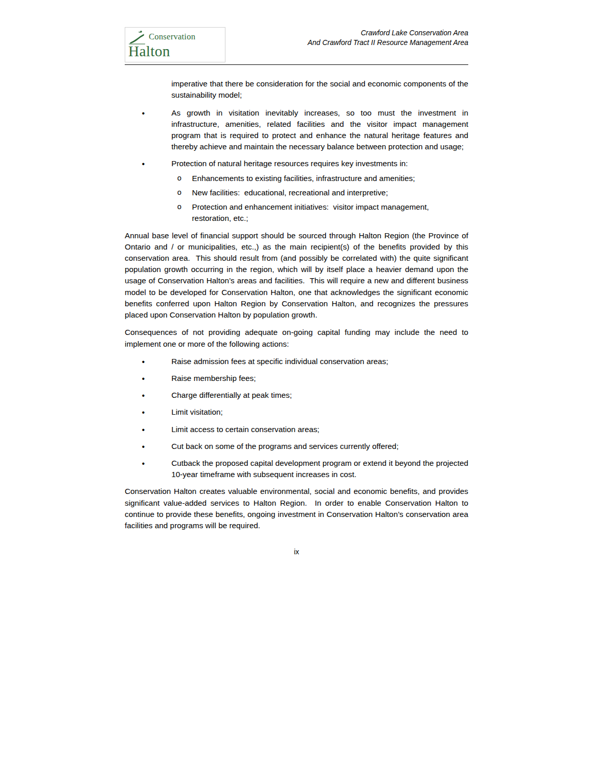Conservation
Halton
Crawford Lake Conservation Area
And Crawford Tract II Resource Management Area
imperative that there be consideration for the social and economic components of the sustainability model;
As growth in visitation inevitably increases, so too must the investment in infrastructure, amenities, related facilities and the visitor impact management program that is required to protect and enhance the natural heritage features and thereby achieve and maintain the necessary balance between protection and usage;
Protection of natural heritage resources requires key investments in:
Enhancements to existing facilities, infrastructure and amenities;
New facilities: educational, recreational and interpretive;
Protection and enhancement initiatives: visitor impact management, restoration, etc.;
Annual base level of financial support should be sourced through Halton Region (the Province of Ontario and / or municipalities, etc.,) as the main recipient(s) of the benefits provided by this conservation area. This should result from (and possibly be correlated with) the quite significant population growth occurring in the region, which will by itself place a heavier demand upon the usage of Conservation Halton’s areas and facilities. This will require a new and different business model to be developed for Conservation Halton, one that acknowledges the significant economic benefits conferred upon Halton Region by Conservation Halton, and recognizes the pressures placed upon Conservation Halton by population growth.
Consequences of not providing adequate on-going capital funding may include the need to implement one or more of the following actions:
Raise admission fees at specific individual conservation areas;
Raise membership fees;
Charge differentially at peak times;
Limit visitation;
Limit access to certain conservation areas;
Cut back on some of the programs and services currently offered;
Cutback the proposed capital development program or extend it beyond the projected 10-year timeframe with subsequent increases in cost.
Conservation Halton creates valuable environmental, social and economic benefits, and provides significant value-added services to Halton Region. In order to enable Conservation Halton to continue to provide these benefits, ongoing investment in Conservation Halton’s conservation area facilities and programs will be required.
ix